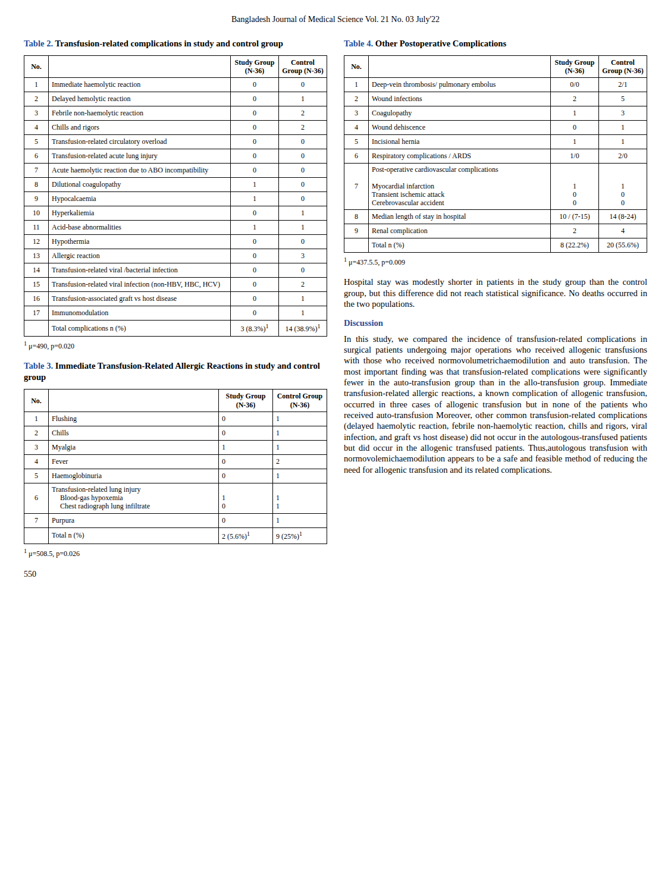Bangladesh Journal of Medical Science Vol. 21 No. 03 July'22
Table 2. Transfusion-related complications in study and control group
| No. | | Study Group (N-36) | Control Group (N-36) |
| --- | --- | --- | --- |
| 1 | Immediate haemolytic reaction | 0 | 0 |
| 2 | Delayed hemolytic reaction | 0 | 1 |
| 3 | Febrile non-haemolytic reaction | 0 | 2 |
| 4 | Chills and rigors | 0 | 2 |
| 5 | Transfusion-related circulatory overload | 0 | 0 |
| 6 | Transfusion-related acute lung injury | 0 | 0 |
| 7 | Acute haemolytic reaction due to ABO incompatibility | 0 | 0 |
| 8 | Dilutional coagulopathy | 1 | 0 |
| 9 | Hypocalcaemia | 1 | 0 |
| 10 | Hyperkaliemia | 0 | 1 |
| 11 | Acid-base abnormalities | 1 | 1 |
| 12 | Hypothermia | 0 | 0 |
| 13 | Allergic reaction | 0 | 3 |
| 14 | Transfusion-related viral /bacterial infection | 0 | 0 |
| 15 | Transfusion-related viral infection (non-HBV, HBC, HCV) | 0 | 2 |
| 16 | Transfusion-associated graft vs host disease | 0 | 1 |
| 17 | Immunomodulation | 0 | 1 |
| | Total complications n (%) | 3 (8.3%) 1 | 14 (38.9%) 1 |
1 μ=490, p=0.020
Table 3. Immediate Transfusion-Related Allergic Reactions in study and control group
| No. | | Study Group (N-36) | Control Group (N-36) |
| --- | --- | --- | --- |
| 1 | Flushing | 0 | 1 |
| 2 | Chills | 0 | 1 |
| 3 | Myalgia | 1 | 1 |
| 4 | Fever | 0 | 2 |
| 5 | Haemoglobinuria | 0 | 1 |
| 6 | Transfusion-related lung injury Blood-gas hypoxemia Chest radiograph lung infiltrate | 1 0 | 1 1 |
| 7 | Purpura | 0 | 1 |
| | Total n (%) | 2 (5.6%) 1 | 9 (25%) 1 |
1 μ=508.5, p=0.026
550
Table 4. Other Postoperative Complications
| No. | | Study Group (N-36) | Control Group (N-36) |
| --- | --- | --- | --- |
| 1 | Deep-vein thrombosis/ pulmonary embolus | 0/0 | 2/1 |
| 2 | Wound infections | 2 | 5 |
| 3 | Coagulopathy | 1 | 3 |
| 4 | Wound dehiscence | 0 | 1 |
| 5 | Incisional hernia | 1 | 1 |
| 6 | Respiratory complications / ARDS | 1/0 | 2/0 |
| 7 | Post-operative cardiovascular complications Myocardial infarction Transient ischemic attack Cerebrovascular accident | 1 0 0 | 1 0 0 |
| 8 | Median length of stay in hospital | 10 / (7-15) | 14 (8-24) |
| 9 | Renal complication | 2 | 4 |
| | Total n (%) | 8 (22.2%) | 20 (55.6%) |
1 μ=437.5.5, p=0.009
Hospital stay was modestly shorter in patients in the study group than the control group, but this difference did not reach statistical significance. No deaths occurred in the two populations.
Discussion
In this study, we compared the incidence of transfusion-related complications in surgical patients undergoing major operations who received allogenic transfusions with those who received normovolumetrichaemodilution and auto transfusion. The most important finding was that transfusion-related complications were significantly fewer in the auto-transfusion group than in the allo-transfusion group. Immediate transfusion-related allergic reactions, a known complication of allogenic transfusion, occurred in three cases of allogenic transfusion but in none of the patients who received auto-transfusion Moreover, other common transfusion-related complications (delayed haemolytic reaction, febrile non-haemolytic reaction, chills and rigors, viral infection, and graft vs host disease) did not occur in the autologous-transfused patients but did occur in the allogenic transfused patients. Thus,autologous transfusion with normovolemichaemodilution appears to be a safe and feasible method of reducing the need for allogenic transfusion and its related complications.